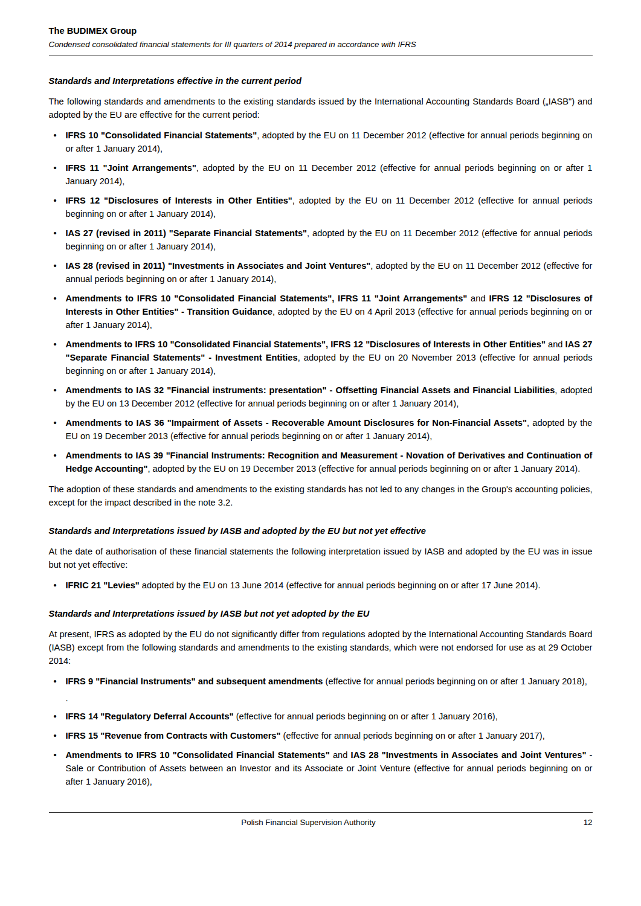The BUDIMEX Group
Condensed consolidated financial statements for III quarters of 2014 prepared in accordance with IFRS
Standards and Interpretations effective in the current period
The following standards and amendments to the existing standards issued by the International Accounting Standards Board („IASB") and adopted by the EU are effective for the current period:
IFRS 10 "Consolidated Financial Statements", adopted by the EU on 11 December 2012 (effective for annual periods beginning on or after 1 January 2014),
IFRS 11 "Joint Arrangements", adopted by the EU on 11 December 2012 (effective for annual periods beginning on or after 1 January 2014),
IFRS 12 "Disclosures of Interests in Other Entities", adopted by the EU on 11 December 2012 (effective for annual periods beginning on or after 1 January 2014),
IAS 27 (revised in 2011) "Separate Financial Statements", adopted by the EU on 11 December 2012 (effective for annual periods beginning on or after 1 January 2014),
IAS 28 (revised in 2011) "Investments in Associates and Joint Ventures", adopted by the EU on 11 December 2012 (effective for annual periods beginning on or after 1 January 2014),
Amendments to IFRS 10 "Consolidated Financial Statements", IFRS 11 "Joint Arrangements" and IFRS 12 "Disclosures of Interests in Other Entities" - Transition Guidance, adopted by the EU on 4 April 2013 (effective for annual periods beginning on or after 1 January 2014),
Amendments to IFRS 10 "Consolidated Financial Statements", IFRS 12 "Disclosures of Interests in Other Entities" and IAS 27 "Separate Financial Statements" - Investment Entities, adopted by the EU on 20 November 2013 (effective for annual periods beginning on or after 1 January 2014),
Amendments to IAS 32 "Financial instruments: presentation" - Offsetting Financial Assets and Financial Liabilities, adopted by the EU on 13 December 2012 (effective for annual periods beginning on or after 1 January 2014),
Amendments to IAS 36 "Impairment of Assets - Recoverable Amount Disclosures for Non-Financial Assets", adopted by the EU on 19 December 2013 (effective for annual periods beginning on or after 1 January 2014),
Amendments to IAS 39 "Financial Instruments: Recognition and Measurement - Novation of Derivatives and Continuation of Hedge Accounting", adopted by the EU on 19 December 2013 (effective for annual periods beginning on or after 1 January 2014).
The adoption of these standards and amendments to the existing standards has not led to any changes in the Group's accounting policies, except for the impact described in the note 3.2.
Standards and Interpretations issued by IASB and adopted by the EU but not yet effective
At the date of authorisation of these financial statements the following interpretation issued by IASB and adopted by the EU was in issue but not yet effective:
IFRIC 21 "Levies" adopted by the EU on 13 June 2014 (effective for annual periods beginning on or after 17 June 2014).
Standards and Interpretations issued by IASB but not yet adopted by the EU
At present, IFRS as adopted by the EU do not significantly differ from regulations adopted by the International Accounting Standards Board (IASB) except from the following standards and amendments to the existing standards, which were not endorsed for use as at 29 October 2014:
IFRS 9 "Financial Instruments" and subsequent amendments (effective for annual periods beginning on or after 1 January 2018),
.
IFRS 14 "Regulatory Deferral Accounts" (effective for annual periods beginning on or after 1 January 2016),
IFRS 15 "Revenue from Contracts with Customers" (effective for annual periods beginning on or after 1 January 2017),
Amendments to IFRS 10 "Consolidated Financial Statements" and IAS 28 "Investments in Associates and Joint Ventures" - Sale or Contribution of Assets between an Investor and its Associate or Joint Venture (effective for annual periods beginning on or after 1 January 2016),
Polish Financial Supervision Authority
12